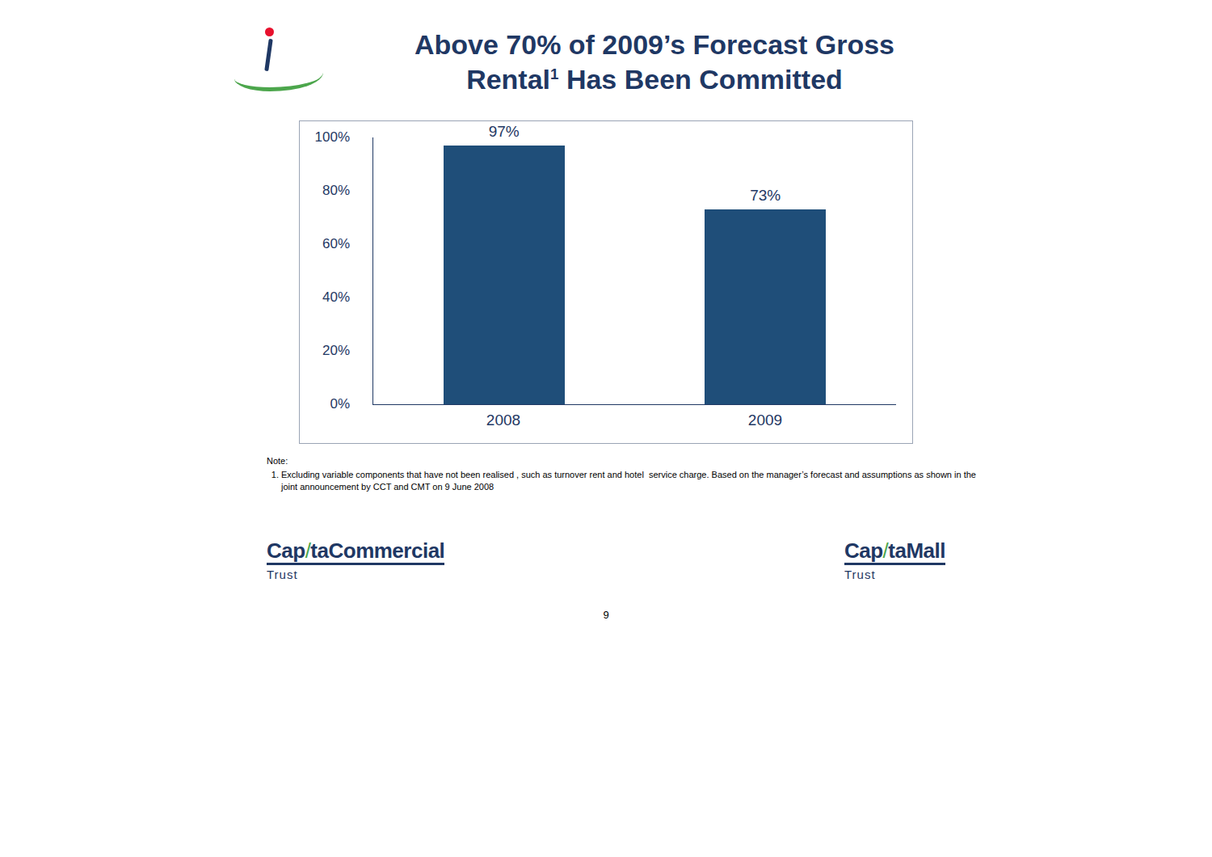Above 70% of 2009’s Forecast Gross
Rental1 Has Been Committed
100% 80% 60% 40% 20% 0%
97%
73%
2008 2009
Note:
Excluding variable components that have not been realised , such as turnover rent and hotel service charge. Based on the manager’s forecast and assumptions as shown in the joint announcement by CCT and CMT on 9 June 2008
Cap/taCommercial
Trust
Cap/taMall
Trust
9